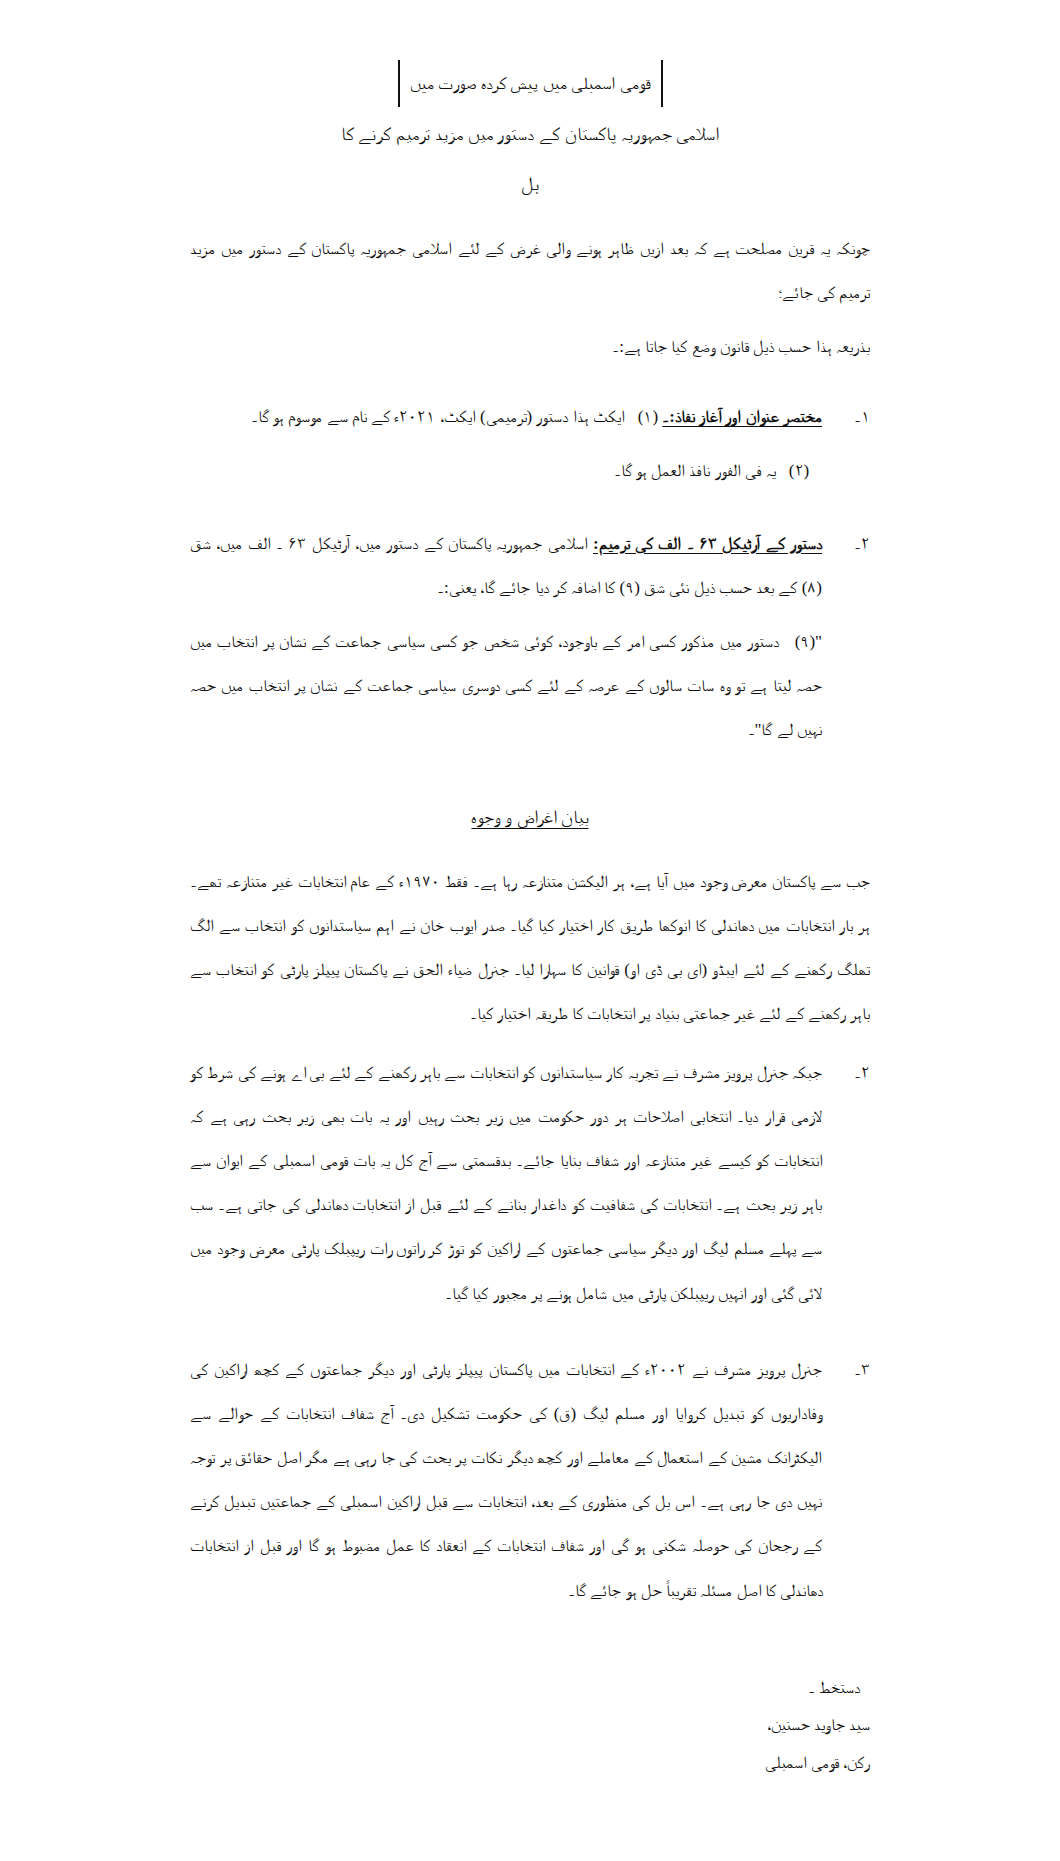قومی اسمبلی میں پیش کردہ صورت میں
اسلامی جمہوریہ پاکستان کے دستور میں مزید ترمیم کرنے کا
بل
چونکہ یہ قرین مصلحت ہے کہ بعد ازیں ظاہر ہونے والی غرض کے لئے اسلامی جمہوریہ پاکستان کے دستور میں مزید ترمیم کی جائے؛
بذریعہ ہذا حسب ذیل قانون وضع کیا جاتا ہے:۔
۱۔
مختصر عنوان اور آغاز نفاذ:۔ (۱) ایکٹ ہذا دستور (ترمیمی) ایکٹ، ۲۰۲۱ء کے نام سے موسوم ہو گا۔
(۲)
یہ فی الفور نافذ العمل ہو گا۔
۲۔
دستور کے آرٹیکل ۶۳ ۔ الف کی ترمیم: اسلامی جمہوریہ پاکستان کے دستور میں، آرٹیکل ۶۳ ۔ الف میں، شق (۸) کے بعد حسب ذیل نئی شق (۹) کا اضافہ کر دیا جائے گا، یعنی:۔
"(۹) دستور میں مذکور کسی امر کے باوجود، کوئی شخص جو کسی سیاسی جماعت کے نشان پر انتخاب میں حصہ لیتا ہے تو وہ سات سالوں کے عرصہ کے لئے کسی دوسری سیاسی جماعت کے نشان پر انتخاب میں حصہ نہیں لے گا"۔
بیان اغراض و وجوہ
جب سے پاکستان معرض وجود میں آیا ہے، ہر الیکشن متنازعہ رہا ہے۔ فقط ۱۹۷۰ء کے عام انتخابات غیر متنازعہ تھے۔ ہر بار انتخابات میں دھاندلی کا انوکھا طریق کار اختیار کیا گیا۔ صدر ایوب خان نے اہم سیاستدانوں کو انتخاب سے الگ تھلگ رکھنے کے لئے ایبڈو (ای بی ڈی او) قوانین کا سہارا لیا۔ جنرل ضیاء الحق نے پاکستان پیپلز پارٹی کو انتخاب سے باہر رکھنے کے لئے غیر جماعتی بنیاد پر انتخابات کا طریقہ اختیار کیا۔
۲۔
جبکہ جنرل پرویز مشرف نے تجربہ کار سیاستدانوں کو انتخابات سے باہر رکھنے کے لئے بی اے ہونے کی شرط کو لازمی قرار دیا۔ انتخابی اصلاحات ہر دور حکومت میں زیر بحث رہیں اور یہ بات بھی زیر بحث رہی ہے کہ انتخابات کو کیسے غیر متنازعہ اور شفاف بنایا جائے۔ بدقسمتی سے آج کل یہ بات قومی اسمبلی کے ایوان سے باہر زیر بحث ہے۔ انتخابات کی شفافیت کو داغدار بنانے کے لئے قبل از انتخابات دھاندلی کی جاتی ہے۔ سب سے پہلے مسلم لیگ اور دیگر سیاسی جماعتوں کے اراکین کو توڑ کر راتوں رات ریپبلک پارٹی معرض وجود میں لائی گئی اور انہیں ریپبلکن پارٹی میں شامل ہونے پر مجبور کیا گیا۔
۳۔
جنرل پرویز مشرف نے ۲۰۰۲ء کے انتخابات میں پاکستان پیپلز پارٹی اور دیگر جماعتوں کے کچھ اراکین کی وفاداریوں کو تبدیل کروایا اور مسلم لیگ (ق) کی حکومت تشکیل دی۔ آج شفاف انتخابات کے حوالے سے الیکٹرانک مشین کے استعمال کے معاملے اور کچھ دیگر نکات پر بحث کی جا رہی ہے مگر اصل حقائق پر توجہ نہیں دی جا رہی ہے۔ اس بل کی منظوری کے بعد، انتخابات سے قبل اراکین اسمبلی کے جماعتیں تبدیل کرنے کے رجحان کی حوصلہ شکنی ہو گی اور شفاف انتخابات کے انعقاد کا عمل مضبوط ہو گا اور قبل از انتخابات دھاندلی کا اصل مسئلہ تقریباً حل ہو جائے گا۔
دستخط ۔ سید جاوید حسنین، رکن، قومی اسمبلی